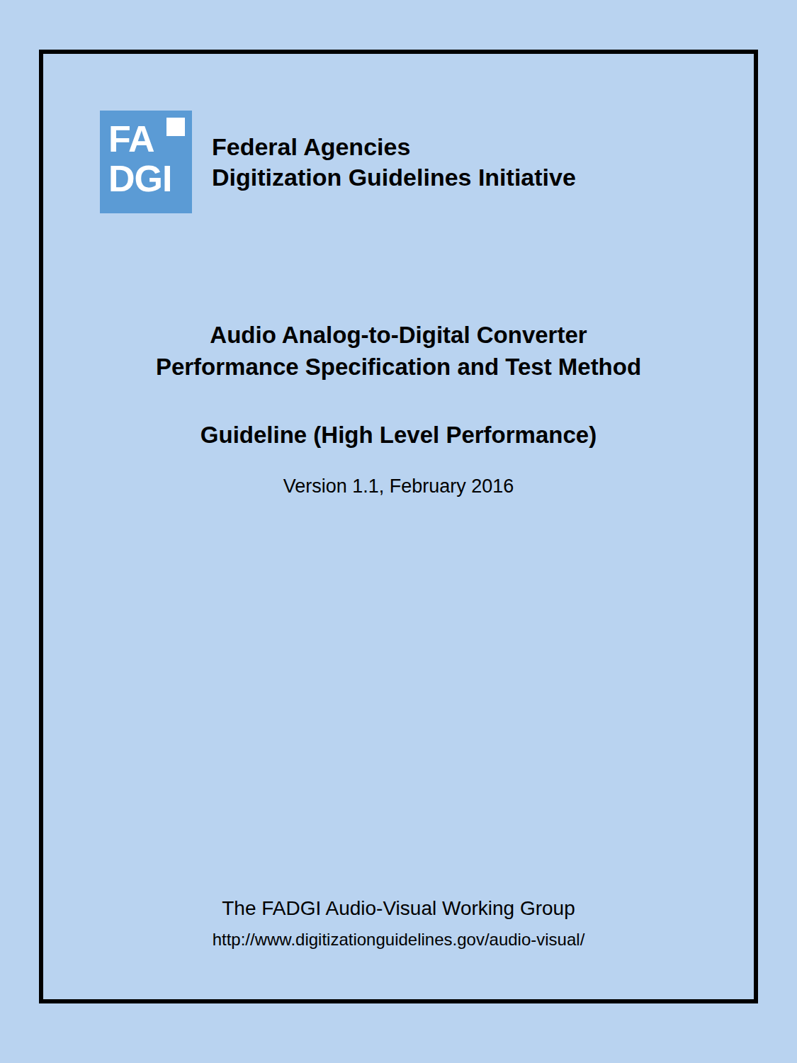FA DGI
Federal Agencies
Digitization Guidelines Initiative
Audio Analog-to-Digital Converter
Performance Specification and Test Method
Guideline (High Level Performance)
Version 1.1, February 2016
The FADGI Audio-Visual Working Group
http://www.digitizationguidelines.gov/audio-visual/